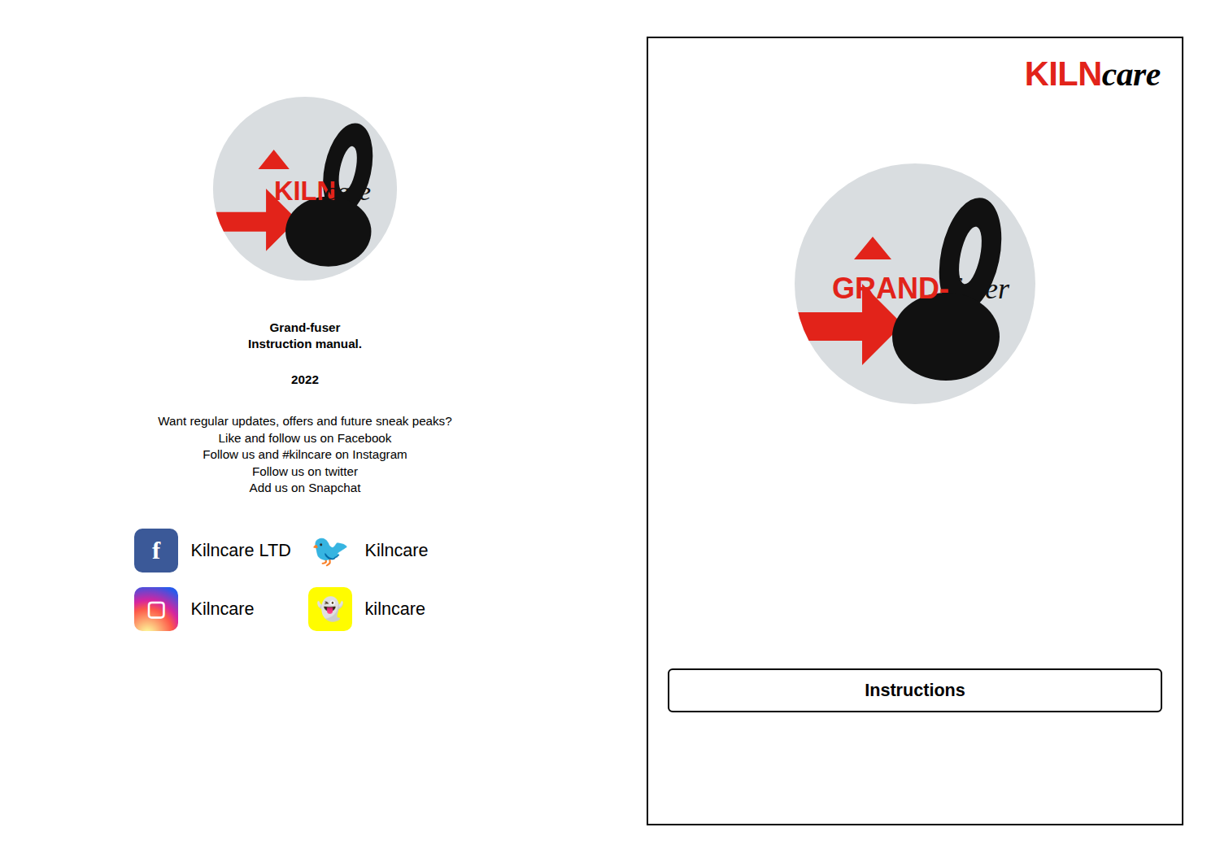Grand-fuser
Instruction manual.
2022
Want regular updates, offers and future sneak peaks?
Like and follow us on Facebook
Follow us and #kilncare on Instagram
Follow us on twitter
Add us on Snapchat
f
Kilncare LTD
🐦
Kilncare
▢
Kilncare
👻
kilncare
KILN care
Instructions